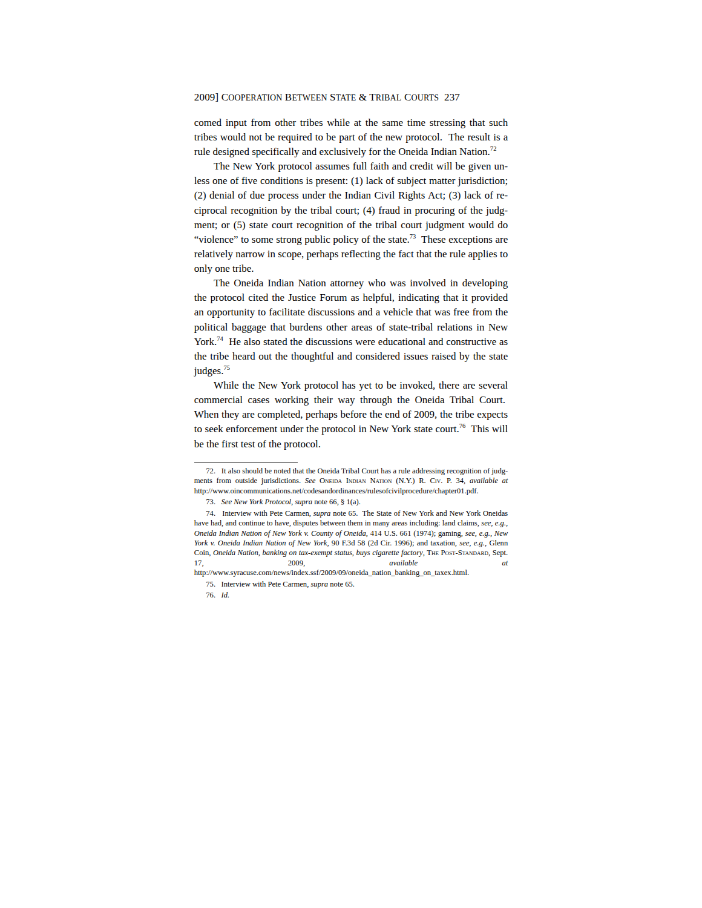2009] COOPERATION BETWEEN STATE & TRIBAL COURTS 237
comed input from other tribes while at the same time stressing that such tribes would not be required to be part of the new protocol. The result is a rule designed specifically and exclusively for the Oneida Indian Nation.72
The New York protocol assumes full faith and credit will be given unless one of five conditions is present: (1) lack of subject matter jurisdiction; (2) denial of due process under the Indian Civil Rights Act; (3) lack of reciprocal recognition by the tribal court; (4) fraud in procuring of the judgment; or (5) state court recognition of the tribal court judgment would do “violence” to some strong public policy of the state.73 These exceptions are relatively narrow in scope, perhaps reflecting the fact that the rule applies to only one tribe.
The Oneida Indian Nation attorney who was involved in developing the protocol cited the Justice Forum as helpful, indicating that it provided an opportunity to facilitate discussions and a vehicle that was free from the political baggage that burdens other areas of state-tribal relations in New York.74 He also stated the discussions were educational and constructive as the tribe heard out the thoughtful and considered issues raised by the state judges.75
While the New York protocol has yet to be invoked, there are several commercial cases working their way through the Oneida Tribal Court. When they are completed, perhaps before the end of 2009, the tribe expects to seek enforcement under the protocol in New York state court.76 This will be the first test of the protocol.
72. It also should be noted that the Oneida Tribal Court has a rule addressing recognition of judgments from outside jurisdictions. See Oneida Indian Nation (N.Y.) R. Civ. P. 34, available at http://www.oincommunications.net/codesandordinances/rulesofcivilprocedure/chapter01.pdf.
73. See New York Protocol, supra note 66, § 1(a).
74. Interview with Pete Carmen, supra note 65. The State of New York and New York Oneidas have had, and continue to have, disputes between them in many areas including: land claims, see, e.g., Oneida Indian Nation of New York v. County of Oneida, 414 U.S. 661 (1974); gaming, see, e.g., New York v. Oneida Indian Nation of New York, 90 F.3d 58 (2d Cir. 1996); and taxation, see, e.g., Glenn Coin, Oneida Nation, banking on tax-exempt status, buys cigarette factory, The Post-Standard, Sept. 17, 2009, available at http://www.syracuse.com/news/index.ssf/2009/09/oneida_nation_banking_on_taxex.html.
75. Interview with Pete Carmen, supra note 65.
76. Id.